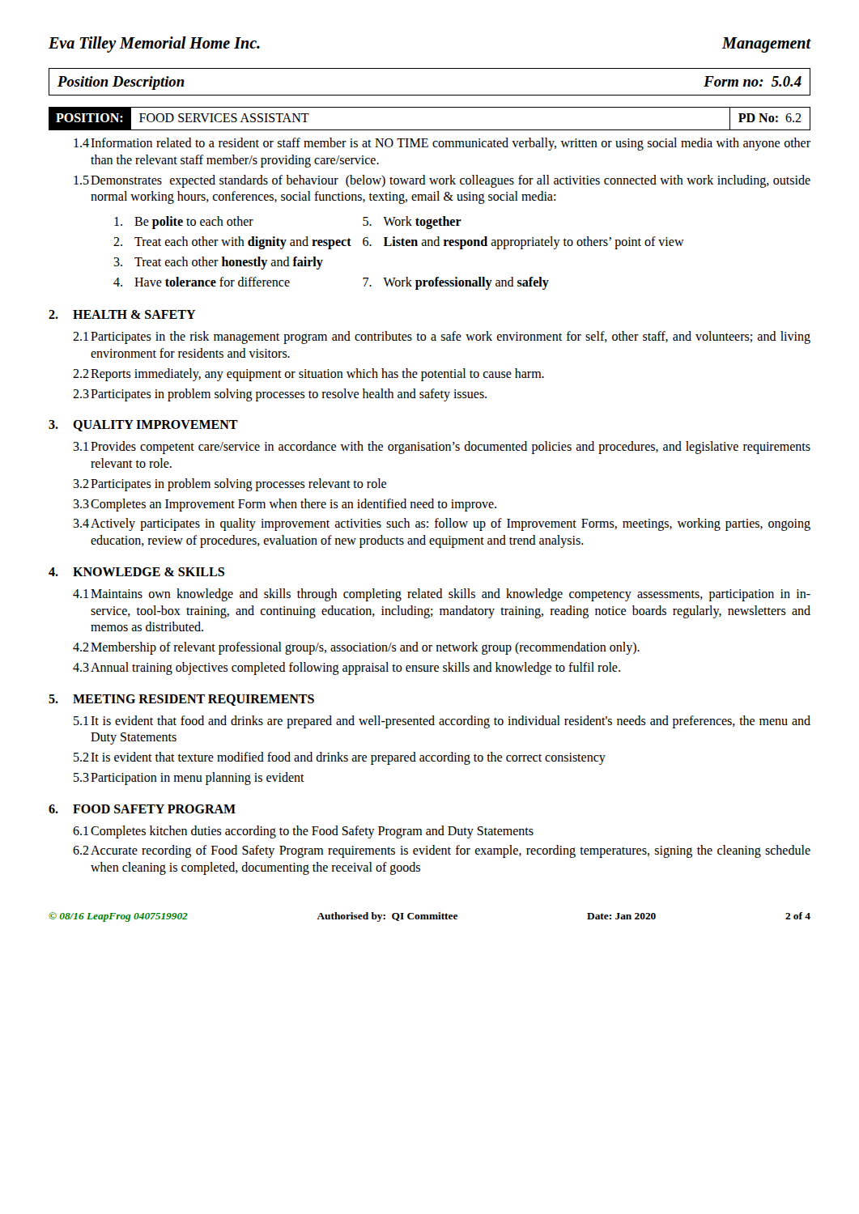Eva Tilley Memorial Home Inc.
Management
Position Description
Form no: 5.0.4
POSITION:
FOOD SERVICES ASSISTANT
PD No: 6.2
1.4
Information related to a resident or staff member is at NO TIME communicated verbally, written or using social media with anyone other than the relevant staff member/s providing care/service.
1.5
Demonstrates expected standards of behaviour (below) toward work colleagues for all activities connected with work including, outside normal working hours, conferences, social functions, texting, email & using social media:
| 1. | Be polite to each other | 5. | Work together |
| 2. | Treat each other with dignity and respect | 6. | Listen and respond appropriately to others’ point of view |
| 3. | Treat each other honestly and fairly | | |
| 4. | Have tolerance for difference | 7. | Work professionally and safely |
2. HEALTH & SAFETY
2.1
Participates in the risk management program and contributes to a safe work environment for self, other staff, and volunteers; and living environment for residents and visitors.
2.2
Reports immediately, any equipment or situation which has the potential to cause harm.
2.3
Participates in problem solving processes to resolve health and safety issues.
3. QUALITY IMPROVEMENT
3.1
Provides competent care/service in accordance with the organisation’s documented policies and procedures, and legislative requirements relevant to role.
3.2
Participates in problem solving processes relevant to role
3.3
Completes an Improvement Form when there is an identified need to improve.
3.4
Actively participates in quality improvement activities such as: follow up of Improvement Forms, meetings, working parties, ongoing education, review of procedures, evaluation of new products and equipment and trend analysis.
4. KNOWLEDGE & SKILLS
4.1
Maintains own knowledge and skills through completing related skills and knowledge competency assessments, participation in in-service, tool-box training, and continuing education, including; mandatory training, reading notice boards regularly, newsletters and memos as distributed.
4.2
Membership of relevant professional group/s, association/s and or network group (recommendation only).
4.3
Annual training objectives completed following appraisal to ensure skills and knowledge to fulfil role.
5. MEETING RESIDENT REQUIREMENTS
5.1
It is evident that food and drinks are prepared and well-presented according to individual resident's needs and preferences, the menu and Duty Statements
5.2
It is evident that texture modified food and drinks are prepared according to the correct consistency
5.3
Participation in menu planning is evident
6. FOOD SAFETY PROGRAM
6.1
Completes kitchen duties according to the Food Safety Program and Duty Statements
6.2
Accurate recording of Food Safety Program requirements is evident for example, recording temperatures, signing the cleaning schedule when cleaning is completed, documenting the receival of goods
© 08/16 LeapFrog 0407519902
Authorised by: QI Committee
Date: Jan 2020
2 of 4